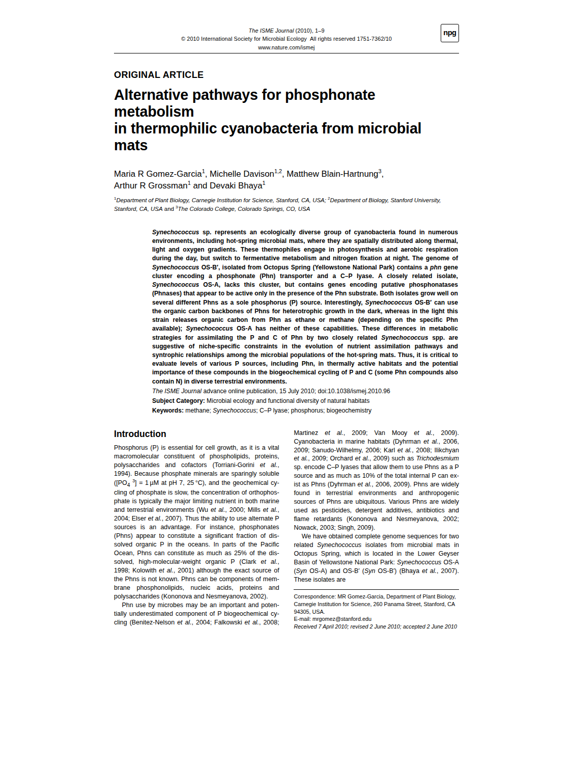npg
The ISME Journal (2010), 1–9
© 2010 International Society for Microbial Ecology All rights reserved 1751-7362/10
www.nature.com/ismej
ORIGINAL ARTICLE
Alternative pathways for phosphonate metabolism
in thermophilic cyanobacteria from microbial mats
Maria R Gomez-Garcia1, Michelle Davison1,2, Matthew Blain-Hartnung3,
Arthur R Grossman1 and Devaki Bhaya1
1Department of Plant Biology, Carnegie Institution for Science, Stanford, CA, USA; 2Department of Biology, Stanford University, Stanford, CA, USA and 3The Colorado College, Colorado Springs, CO, USA
Synechococcus sp. represents an ecologically diverse group of cyanobacteria found in numerous environments, including hot-spring microbial mats, where they are spatially distributed along thermal, light and oxygen gradients. These thermophiles engage in photosynthesis and aerobic respiration during the day, but switch to fermentative metabolism and nitrogen fixation at night. The genome of Synechococcus OS-B′, isolated from Octopus Spring (Yellowstone National Park) contains a phn gene cluster encoding a phosphonate (Phn) transporter and a C–P lyase. A closely related isolate, Synechococcus OS-A, lacks this cluster, but contains genes encoding putative phosphonatases (Phnases) that appear to be active only in the presence of the Phn substrate. Both isolates grow well on several different Phns as a sole phosphorus (P) source. Interestingly, Synechococcus OS-B′ can use the organic carbon backbones of Phns for heterotrophic growth in the dark, whereas in the light this strain releases organic carbon from Phn as ethane or methane (depending on the specific Phn available); Synechococcus OS-A has neither of these capabilities. These differences in metabolic strategies for assimilating the P and C of Phn by two closely related Synechococcus spp. are suggestive of niche-specific constraints in the evolution of nutrient assimilation pathways and syntrophic relationships among the microbial populations of the hot-spring mats. Thus, it is critical to evaluate levels of various P sources, including Phn, in thermally active habitats and the potential importance of these compounds in the biogeochemical cycling of P and C (some Phn compounds also contain N) in diverse terrestrial environments.
The ISME Journal advance online publication, 15 July 2010; doi:10.1038/ismej.2010.96
Subject Category: Microbial ecology and functional diversity of natural habitats
Keywords: methane; Synechococcus; C–P lyase; phosphorus; biogeochemistry
Introduction
Phosphorus (P) is essential for cell growth, as it is a vital macromolecular constituent of phospholipids, proteins, polysaccharides and cofactors (Torriani-Gorini et al., 1994). Because phosphate minerals are sparingly soluble ([PO4 3] = 1 µM at pH 7, 25 °C), and the geochemical cycling of phosphate is slow, the concentration of orthophosphate is typically the major limiting nutrient in both marine and terrestrial environments (Wu et al., 2000; Mills et al., 2004; Elser et al., 2007). Thus the ability to use alternate P sources is an advantage. For instance, phosphonates (Phns) appear to constitute a significant fraction of dissolved organic P in the oceans. In parts of the Pacific Ocean, Phns can constitute as much as 25% of the dissolved, high-molecular-weight organic P (Clark et al., 1998; Kolowith et al., 2001) although the exact source of the Phns is not known. Phns can be components of membrane phosphonolipids, nucleic acids, proteins and polysaccharides (Kononova and Nesmeyanova, 2002).
Phn use by microbes may be an important and potentially underestimated component of P biogeochemical cycling (Benitez-Nelson et al., 2004; Falkowski et al., 2008; Martinez et al., 2009; Van Mooy et al., 2009). Cyanobacteria in marine habitats (Dyhrman et al., 2006, 2009; Sanudo-Wilhelmy, 2006; Karl et al., 2008; Ilikchyan et al., 2009; Orchard et al., 2009) such as Trichodesmium sp. encode C–P lyases that allow them to use Phns as a P source and as much as 10% of the total internal P can exist as Phns (Dyhrman et al., 2006, 2009). Phns are widely found in terrestrial environments and anthropogenic sources of Phns are ubiquitous. Various Phns are widely used as pesticides, detergent additives, antibiotics and flame retardants (Kononova and Nesmeyanova, 2002; Nowack, 2003; Singh, 2009).
We have obtained complete genome sequences for two related Synechococcus isolates from microbial mats in Octopus Spring, which is located in the Lower Geyser Basin of Yellowstone National Park: Synechococcus OS-A (Syn OS-A) and OS-B′ (Syn OS-B′) (Bhaya et al., 2007). These isolates are
Correspondence: MR Gomez-Garcia, Department of Plant Biology, Carnegie Institution for Science, 260 Panama Street, Stanford, CA 94305, USA.
E-mail: mrgomez@stanford.edu
Received 7 April 2010; revised 2 June 2010; accepted 2 June 2010